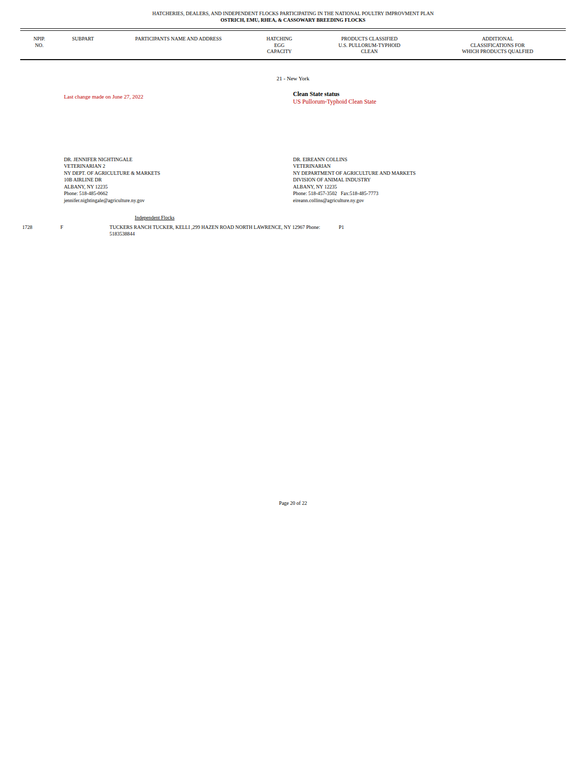HATCHERIES, DEALERS, AND INDEPENDENT FLOCKS PARTICIPATING IN THE NATIONAL POULTRY IMPROVMENT PLAN
OSTRICH, EMU, RHEA, & CASSOWARY BREEDING FLOCKS
| NPIP. NO. | SUBPART | PARTICIPANTS NAME AND ADDRESS | HATCHING EGG CAPACITY | PRODUCTS CLASSIFIED U.S. PULLORUM-TYPHOID CLEAN | ADDITIONAL CLASSIFICATIONS FOR WHICH PRODUCTS QUALFIED |
21 - New York
Last change made on June 27, 2022
Clean State status
US Pullorum-Typhoid Clean State
| DR. JENNIFER NIGHTINGALE VETERINARIAN 2 NY DEPT. OF AGRICULTURE & MARKETS 10B AIRLINE DR ALBANY, NY 12235 Phone: 518-485-0662 jennifer.nightingale@agriculture.ny.gov | DR. EIREANN COLLINS VETERINARIAN NY DEPARTMENT OF AGRICULTURE AND MARKETS DIVISION OF ANIMAL INDUSTRY ALBANY, NY 12235 Phone: 518-457-3502 Fax:518-485-7773 eireann.collins@agriculture.ny.gov |
Independent Flocks
| 1728 | F | TUCKERS RANCH TUCKER, KELLI ,299 HAZEN ROAD NORTH LAWRENCE, NY 12967 Phone: 5183538844 | P1 | |
Page 20 of 22